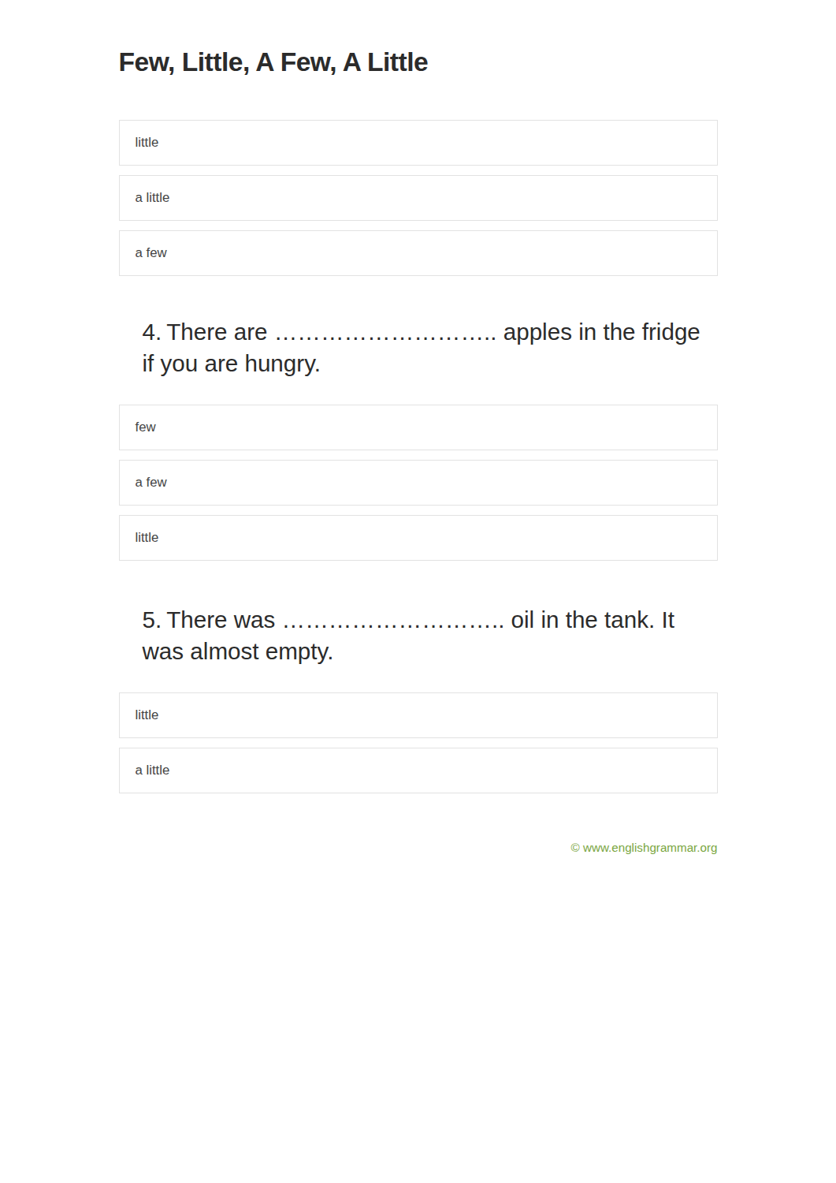Few, Little, A Few, A Little
little
a little
a few
4. There are ……………………….. apples in the fridge if you are hungry.
few
a few
little
5. There was ……………………….. oil in the tank. It was almost empty.
little
a little
© www.englishgrammar.org